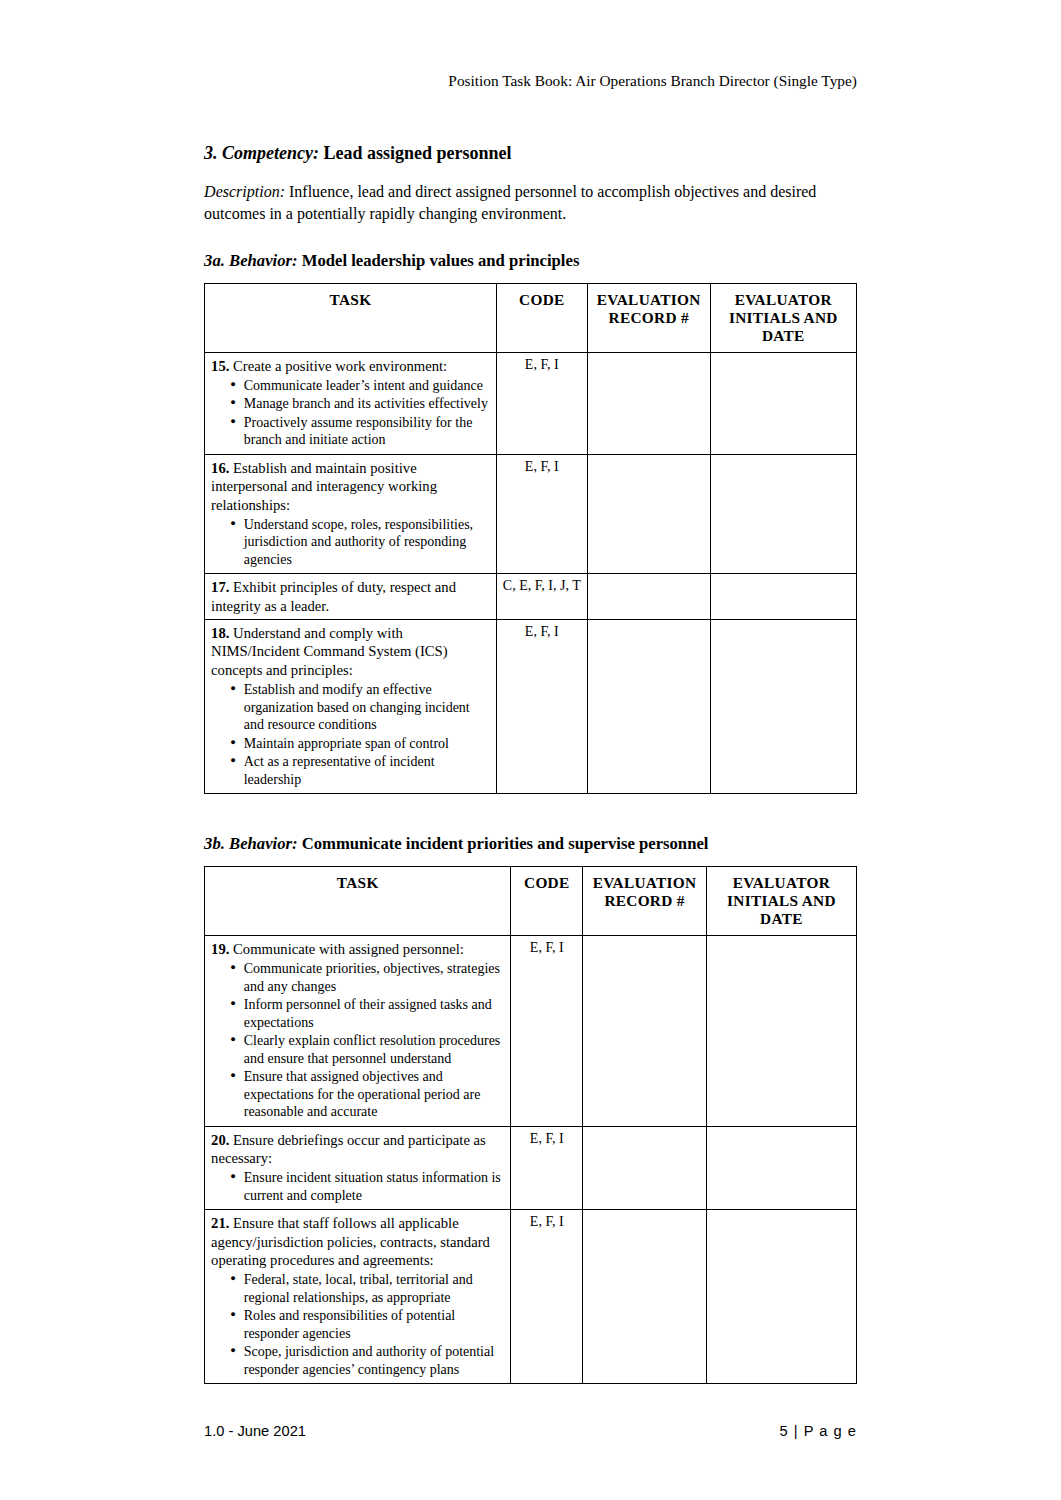Position Task Book: Air Operations Branch Director (Single Type)
3. Competency: Lead assigned personnel
Description: Influence, lead and direct assigned personnel to accomplish objectives and desired outcomes in a potentially rapidly changing environment.
3a. Behavior: Model leadership values and principles
| TASK | CODE | EVALUATION RECORD # | EVALUATOR INITIALS AND DATE |
| --- | --- | --- | --- |
| 15. Create a positive work environment: Communicate leader’s intent and guidance Manage branch and its activities effectively Proactively assume responsibility for the branch and initiate action | E, F, I | | |
| 16. Establish and maintain positive interpersonal and interagency working relationships: Understand scope, roles, responsibilities, jurisdiction and authority of responding agencies | E, F, I | | |
| 17. Exhibit principles of duty, respect and integrity as a leader. | C, E, F, I, J, T | | |
| 18. Understand and comply with NIMS/Incident Command System (ICS) concepts and principles: Establish and modify an effective organization based on changing incident and resource conditions Maintain appropriate span of control Act as a representative of incident leadership | E, F, I | | |
3b. Behavior: Communicate incident priorities and supervise personnel
| TASK | CODE | EVALUATION RECORD # | EVALUATOR INITIALS AND DATE |
| --- | --- | --- | --- |
| 19. Communicate with assigned personnel: Communicate priorities, objectives, strategies and any changes Inform personnel of their assigned tasks and expectations Clearly explain conflict resolution procedures and ensure that personnel understand Ensure that assigned objectives and expectations for the operational period are reasonable and accurate | E, F, I | | |
| 20. Ensure debriefings occur and participate as necessary: Ensure incident situation status information is current and complete | E, F, I | | |
| 21. Ensure that staff follows all applicable agency/jurisdiction policies, contracts, standard operating procedures and agreements: Federal, state, local, tribal, territorial and regional relationships, as appropriate Roles and responsibilities of potential responder agencies Scope, jurisdiction and authority of potential responder agencies’ contingency plans | E, F, I | | |
1.0 - June 2021 5 | P a g e